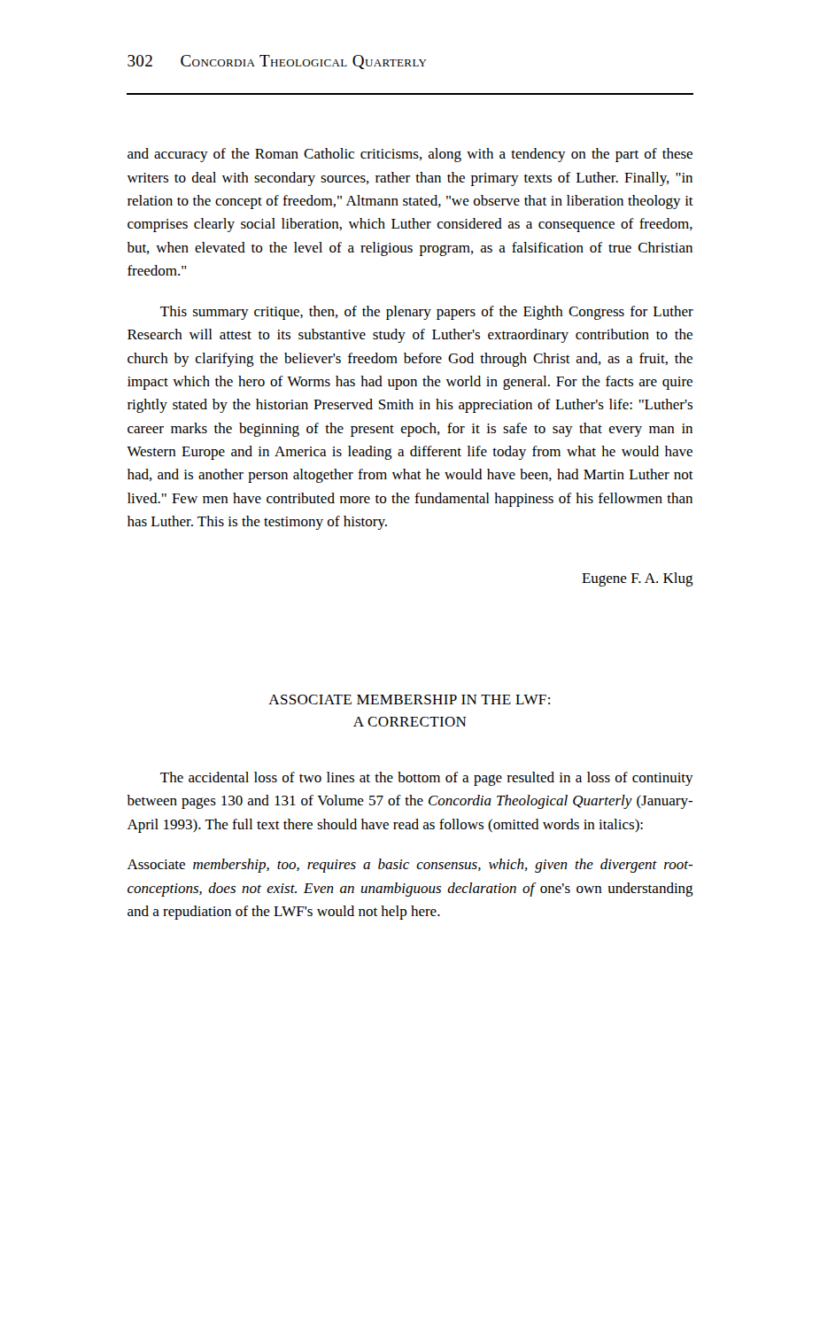302 Concordia Theological Quarterly
and accuracy of the Roman Catholic criticisms, along with a tendency on the part of these writers to deal with secondary sources, rather than the primary texts of Luther. Finally, "in relation to the concept of freedom," Altmann stated, "we observe that in liberation theology it comprises clearly social liberation, which Luther considered as a consequence of freedom, but, when elevated to the level of a religious program, as a falsification of true Christian freedom."
This summary critique, then, of the plenary papers of the Eighth Congress for Luther Research will attest to its substantive study of Luther's extraordinary contribution to the church by clarifying the believer's freedom before God through Christ and, as a fruit, the impact which the hero of Worms has had upon the world in general. For the facts are quire rightly stated by the historian Preserved Smith in his appreciation of Luther's life: "Luther's career marks the beginning of the present epoch, for it is safe to say that every man in Western Europe and in America is leading a different life today from what he would have had, and is another person altogether from what he would have been, had Martin Luther not lived." Few men have contributed more to the fundamental happiness of his fellowmen than has Luther. This is the testimony of history.
Eugene F. A. Klug
ASSOCIATE MEMBERSHIP IN THE LWF:
A CORRECTION
The accidental loss of two lines at the bottom of a page resulted in a loss of continuity between pages 130 and 131 of Volume 57 of the Concordia Theological Quarterly (January-April 1993). The full text there should have read as follows (omitted words in italics):
Associate membership, too, requires a basic consensus, which, given the divergent root-conceptions, does not exist. Even an unambiguous declaration of one's own understanding and a repudiation of the LWF's would not help here.